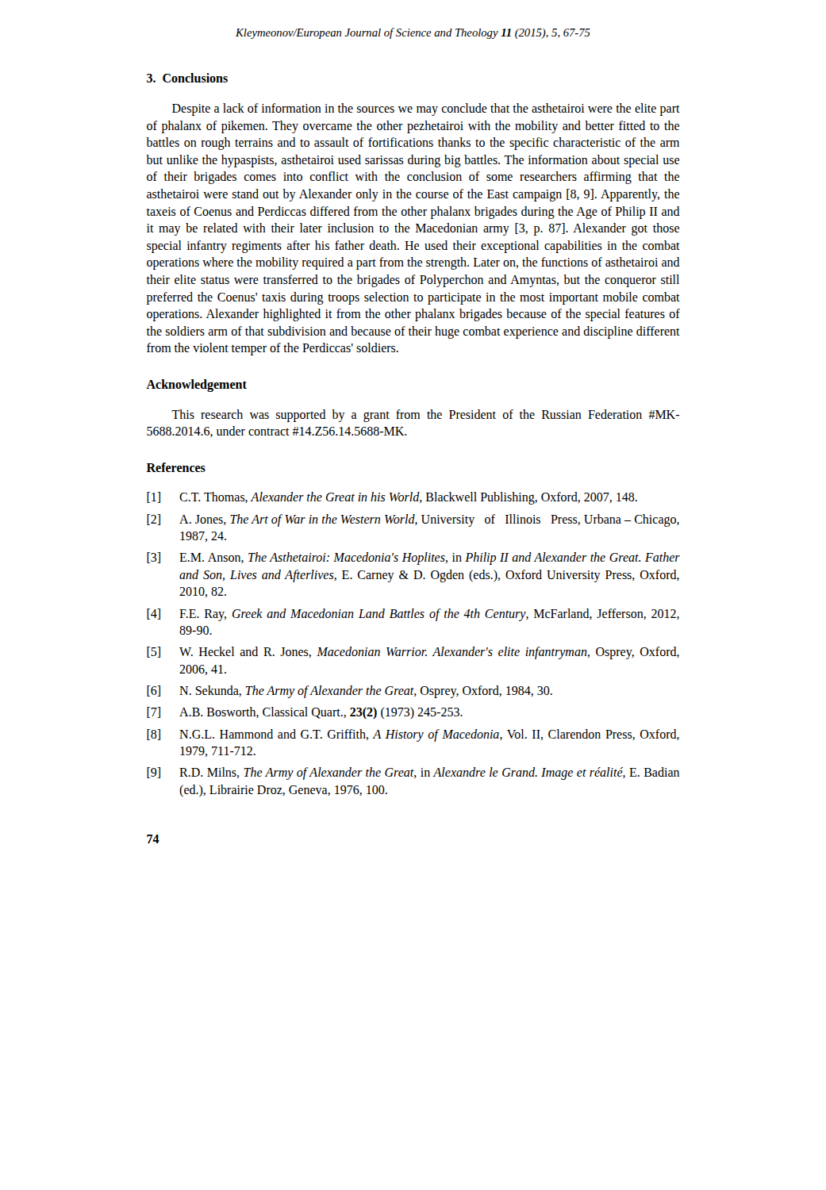Kleymeonov/European Journal of Science and Theology 11 (2015), 5, 67-75
3. Conclusions
Despite a lack of information in the sources we may conclude that the asthetairoi were the elite part of phalanx of pikemen. They overcame the other pezhetairoi with the mobility and better fitted to the battles on rough terrains and to assault of fortifications thanks to the specific characteristic of the arm but unlike the hypaspists, asthetairoi used sarissas during big battles. The information about special use of their brigades comes into conflict with the conclusion of some researchers affirming that the asthetairoi were stand out by Alexander only in the course of the East campaign [8, 9]. Apparently, the taxeis of Coenus and Perdiccas differed from the other phalanx brigades during the Age of Philip II and it may be related with their later inclusion to the Macedonian army [3, p. 87]. Alexander got those special infantry regiments after his father death. He used their exceptional capabilities in the combat operations where the mobility required a part from the strength. Later on, the functions of asthetairoi and their elite status were transferred to the brigades of Polyperchon and Amyntas, but the conqueror still preferred the Coenus' taxis during troops selection to participate in the most important mobile combat operations. Alexander highlighted it from the other phalanx brigades because of the special features of the soldiers arm of that subdivision and because of their huge combat experience and discipline different from the violent temper of the Perdiccas' soldiers.
Acknowledgement
This research was supported by a grant from the President of the Russian Federation #MK-5688.2014.6, under contract #14.Z56.14.5688-MK.
References
[1] C.T. Thomas, Alexander the Great in his World, Blackwell Publishing, Oxford, 2007, 148.
[2] A. Jones, The Art of War in the Western World, University of Illinois Press, Urbana – Chicago, 1987, 24.
[3] E.M. Anson, The Asthetairoi: Macedonia's Hoplites, in Philip II and Alexander the Great. Father and Son, Lives and Afterlives, E. Carney & D. Ogden (eds.), Oxford University Press, Oxford, 2010, 82.
[4] F.E. Ray, Greek and Macedonian Land Battles of the 4th Century, McFarland, Jefferson, 2012, 89-90.
[5] W. Heckel and R. Jones, Macedonian Warrior. Alexander's elite infantryman, Osprey, Oxford, 2006, 41.
[6] N. Sekunda, The Army of Alexander the Great, Osprey, Oxford, 1984, 30.
[7] A.B. Bosworth, Classical Quart., 23(2) (1973) 245-253.
[8] N.G.L. Hammond and G.T. Griffith, A History of Macedonia, Vol. II, Clarendon Press, Oxford, 1979, 711-712.
[9] R.D. Milns, The Army of Alexander the Great, in Alexandre le Grand. Image et réalité, E. Badian (ed.), Librairie Droz, Geneva, 1976, 100.
74